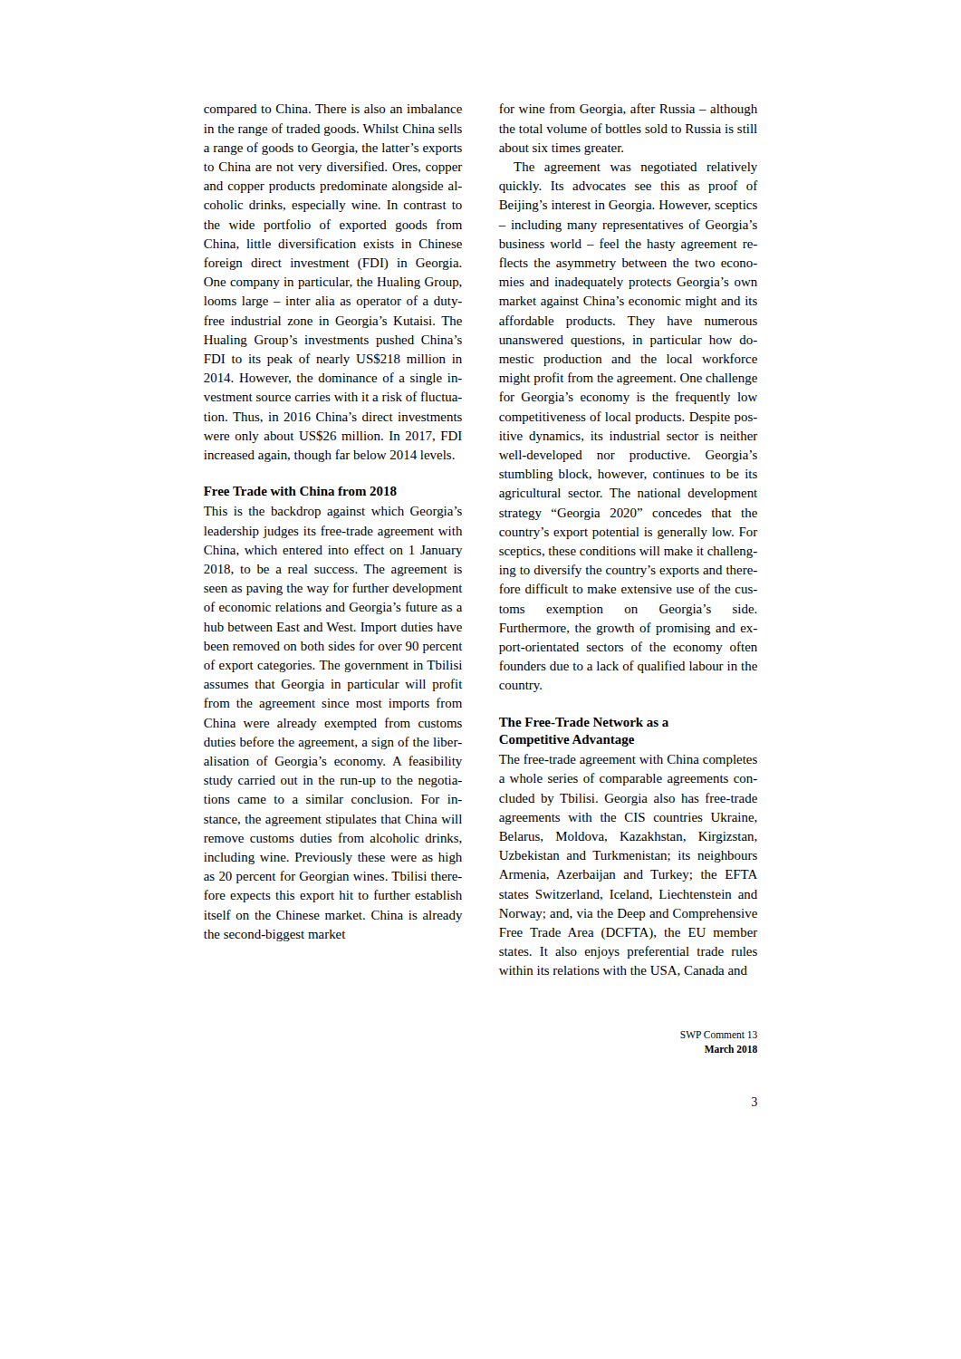compared to China. There is also an imbalance in the range of traded goods. Whilst China sells a range of goods to Georgia, the latter’s exports to China are not very diversified. Ores, copper and copper products predominate alongside alcoholic drinks, especially wine. In contrast to the wide portfolio of exported goods from China, little diversification exists in Chinese foreign direct investment (FDI) in Georgia. One company in particular, the Hualing Group, looms large – inter alia as operator of a duty-free industrial zone in Georgia’s Kutaisi. The Hualing Group’s investments pushed China’s FDI to its peak of nearly US$218 million in 2014. However, the dominance of a single investment source carries with it a risk of fluctuation. Thus, in 2016 China’s direct investments were only about US$26 million. In 2017, FDI increased again, though far below 2014 levels.
Free Trade with China from 2018
This is the backdrop against which Georgia’s leadership judges its free-trade agreement with China, which entered into effect on 1 January 2018, to be a real success. The agreement is seen as paving the way for further development of economic relations and Georgia’s future as a hub between East and West. Import duties have been removed on both sides for over 90 percent of export categories. The government in Tbilisi assumes that Georgia in particular will profit from the agreement since most imports from China were already exempted from customs duties before the agreement, a sign of the liberalisation of Georgia’s economy. A feasibility study carried out in the run-up to the negotiations came to a similar conclusion. For instance, the agreement stipulates that China will remove customs duties from alcoholic drinks, including wine. Previously these were as high as 20 percent for Georgian wines. Tbilisi therefore expects this export hit to further establish itself on the Chinese market. China is already the second-biggest market
for wine from Georgia, after Russia – although the total volume of bottles sold to Russia is still about six times greater.
The agreement was negotiated relatively quickly. Its advocates see this as proof of Beijing’s interest in Georgia. However, sceptics – including many representatives of Georgia’s business world – feel the hasty agreement reflects the asymmetry between the two economies and inadequately protects Georgia’s own market against China’s economic might and its affordable products. They have numerous unanswered questions, in particular how domestic production and the local workforce might profit from the agreement. One challenge for Georgia’s economy is the frequently low competitiveness of local products. Despite positive dynamics, its industrial sector is neither well-developed nor productive. Georgia’s stumbling block, however, continues to be its agricultural sector. The national development strategy “Georgia 2020” concedes that the country’s export potential is generally low. For sceptics, these conditions will make it challenging to diversify the country’s exports and therefore difficult to make extensive use of the customs exemption on Georgia’s side. Furthermore, the growth of promising and export-orientated sectors of the economy often founders due to a lack of qualified labour in the country.
The Free-Trade Network as a
Competitive Advantage
The free-trade agreement with China completes a whole series of comparable agreements concluded by Tbilisi. Georgia also has free-trade agreements with the CIS countries Ukraine, Belarus, Moldova, Kazakhstan, Kirgizstan, Uzbekistan and Turkmenistan; its neighbours Armenia, Azerbaijan and Turkey; the EFTA states Switzerland, Iceland, Liechtenstein and Norway; and, via the Deep and Comprehensive Free Trade Area (DCFTA), the EU member states. It also enjoys preferential trade rules within its relations with the USA, Canada and
SWP Comment 13
March 2018
3